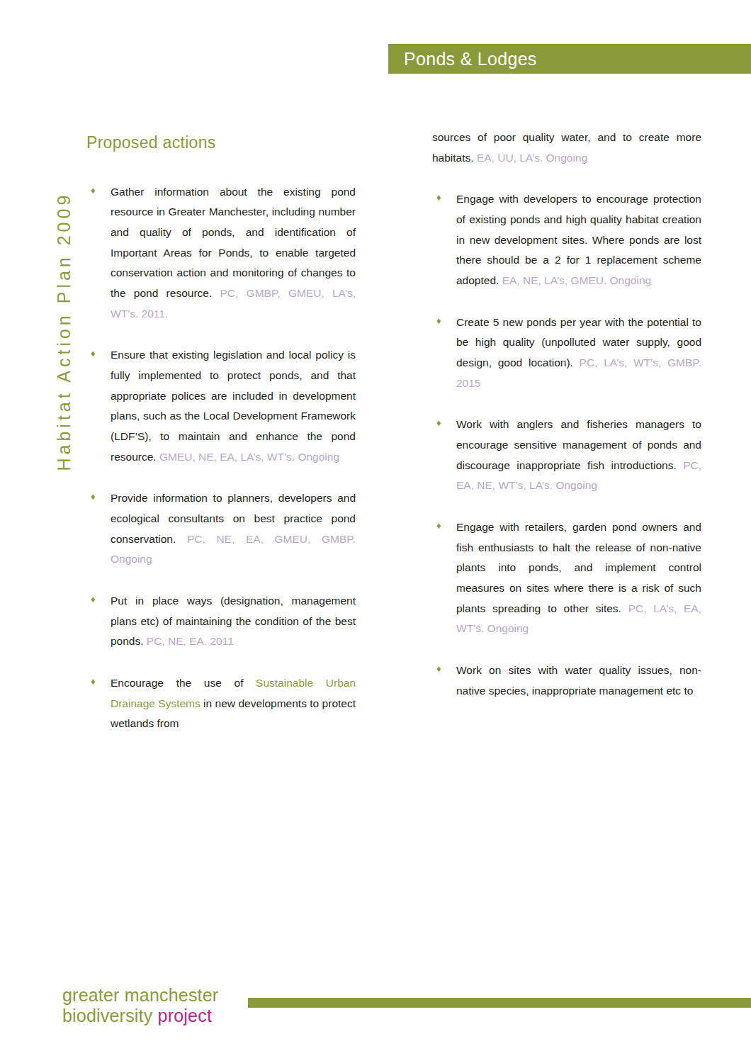Habitat Action Plan 2009
Ponds & Lodges
Proposed actions
Gather information about the existing pond resource in Greater Manchester, including number and quality of ponds, and identification of Important Areas for Ponds, to enable targeted conservation action and monitoring of changes to the pond resource. PC, GMBP, GMEU, LA’s, WT’s. 2011.
Ensure that existing legislation and local policy is fully implemented to protect ponds, and that appropriate polices are included in development plans, such as the Local Development Framework (LDF’S), to maintain and enhance the pond resource. GMEU, NE, EA, LA’s, WT’s. Ongoing
Provide information to planners, developers and ecological consultants on best practice pond conservation. PC, NE, EA, GMEU, GMBP. Ongoing
Put in place ways (designation, management plans etc) of maintaining the condition of the best ponds. PC, NE, EA. 2011
Encourage the use of Sustainable Urban Drainage Systems in new developments to protect wetlands from
sources of poor quality water, and to create more habitats. EA, UU, LA’s. Ongoing
Engage with developers to encourage protection of existing ponds and high quality habitat creation in new development sites. Where ponds are lost there should be a 2 for 1 replacement scheme adopted. EA, NE, LA’s, GMEU. Ongoing
Create 5 new ponds per year with the potential to be high quality (unpolluted water supply, good design, good location). PC, LA’s, WT’s, GMBP. 2015
Work with anglers and fisheries managers to encourage sensitive management of ponds and discourage inappropriate fish introductions. PC, EA, NE, WT’s, LA’s. Ongoing
Engage with retailers, garden pond owners and fish enthusiasts to halt the release of non-native plants into ponds, and implement control measures on sites where there is a risk of such plants spreading to other sites. PC, LA’s, EA, WT’s. Ongoing
Work on sites with water quality issues, non-native species, inappropriate management etc to
greater manchester
biodiversity project